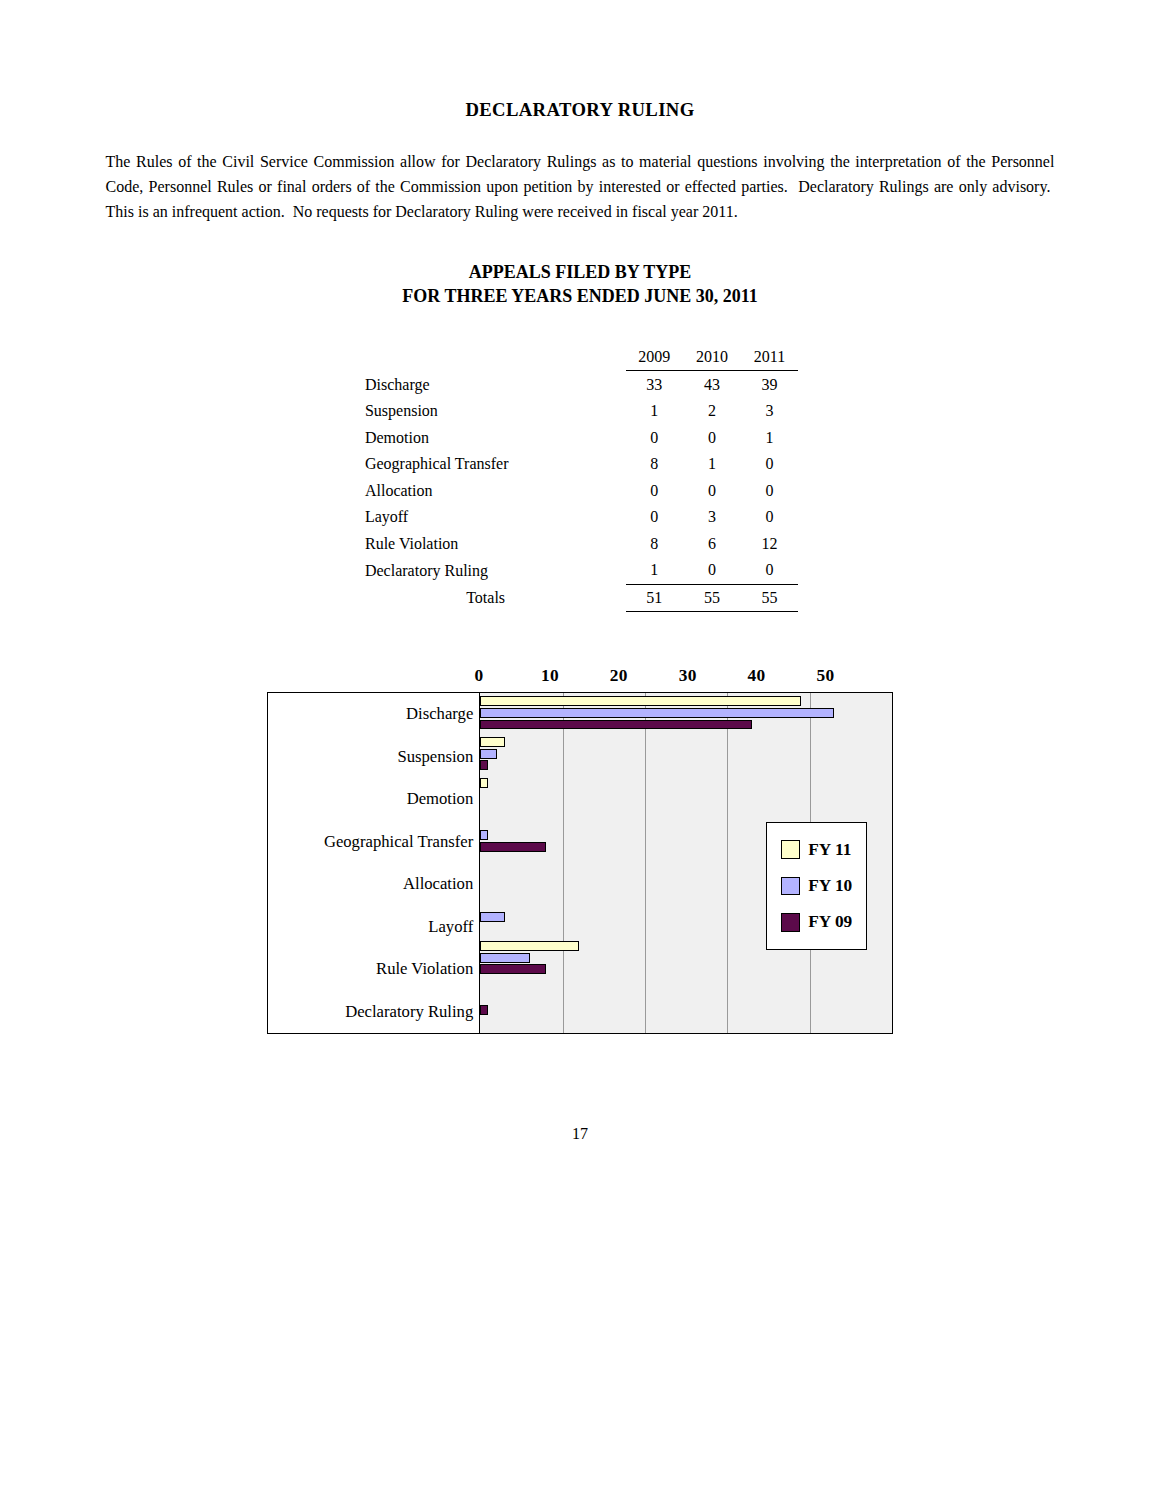DECLARATORY RULING
The Rules of the Civil Service Commission allow for Declaratory Rulings as to material questions involving the interpretation of the Personnel Code, Personnel Rules or final orders of the Commission upon petition by interested or effected parties. Declaratory Rulings are only advisory. This is an infrequent action. No requests for Declaratory Ruling were received in fiscal year 2011.
APPEALS FILED BY TYPE
FOR THREE YEARS ENDED JUNE 30, 2011
| | 2009 | 2010 | 2011 |
| --- | --- | --- | --- |
| Discharge | 33 | 43 | 39 |
| Suspension | 1 | 2 | 3 |
| Demotion | 0 | 0 | 1 |
| Geographical Transfer | 8 | 1 | 0 |
| Allocation | 0 | 0 | 0 |
| Layoff | 0 | 3 | 0 |
| Rule Violation | 8 | 6 | 12 |
| Declaratory Ruling | 1 | 0 | 0 |
| Totals | 51 | 55 | 55 |
01020304050
Discharge
Suspension
Demotion
Geographical Transfer
Allocation
Layoff
Rule Violation
Declaratory Ruling
FY 11
FY 10
FY 09
17